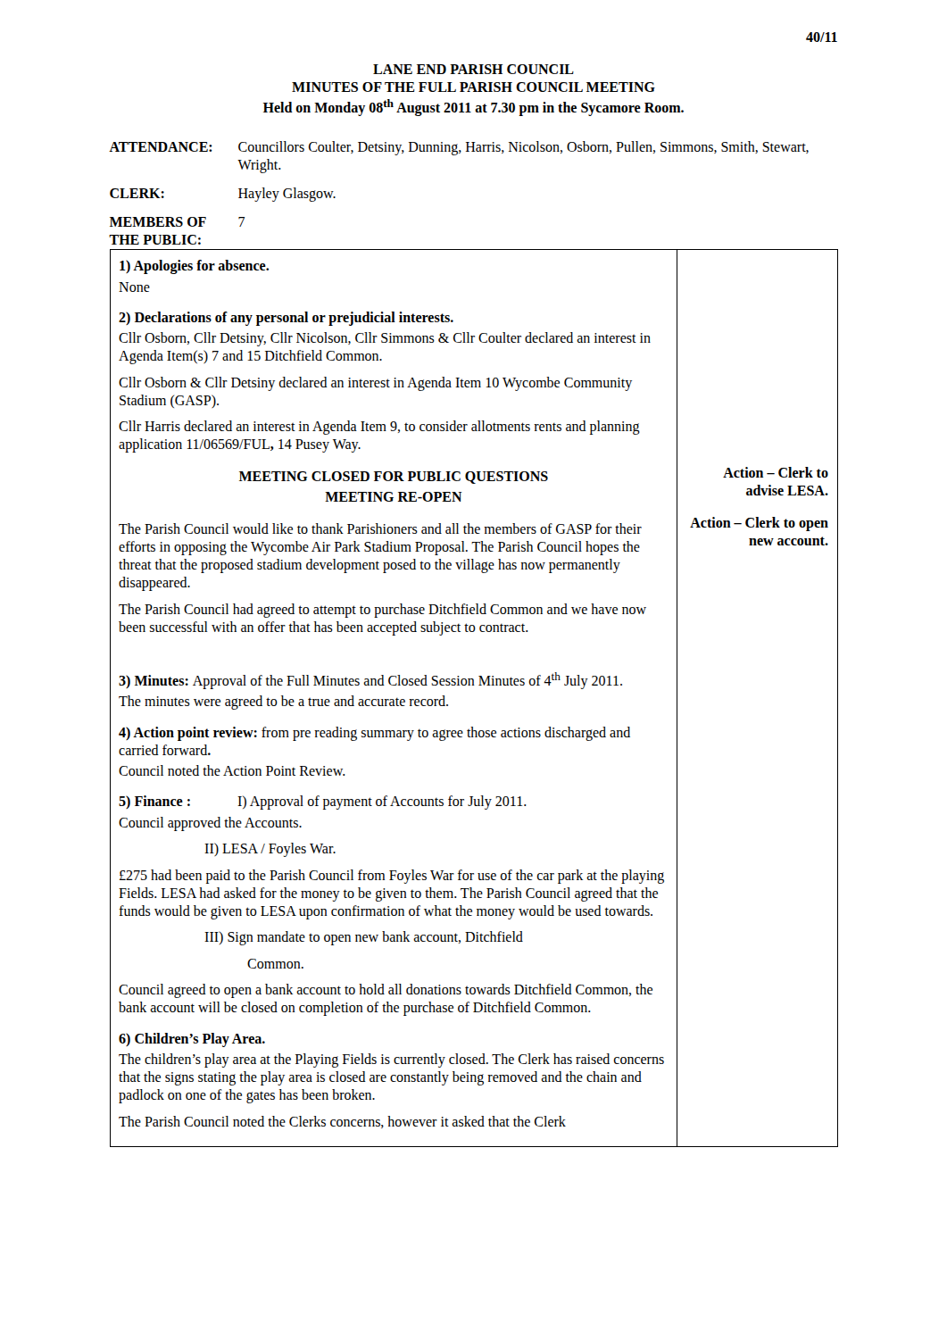40/11
LANE END PARISH COUNCIL
MINUTES OF THE FULL PARISH COUNCIL MEETING
Held on Monday 08th August 2011 at 7.30 pm in the Sycamore Room.
ATTENDANCE:
Councillors Coulter, Detsiny, Dunning, Harris, Nicolson, Osborn, Pullen, Simmons, Smith, Stewart, Wright.
CLERK:
Hayley Glasgow.
MEMBERS OF THE PUBLIC:
7
| 1) Apologies for absence. None 2) Declarations of any personal or prejudicial interests. Cllr Osborn, Cllr Detsiny, Cllr Nicolson, Cllr Simmons & Cllr Coulter declared an interest in Agenda Item(s) 7 and 15 Ditchfield Common. Cllr Osborn & Cllr Detsiny declared an interest in Agenda Item 10 Wycombe Community Stadium (GASP). Cllr Harris declared an interest in Agenda Item 9, to consider allotments rents and planning application 11/06569/FUL , 14 Pusey Way. MEETING CLOSED FOR PUBLIC QUESTIONS MEETING RE-OPEN The Parish Council would like to thank Parishioners and all the members of GASP for their efforts in opposing the Wycombe Air Park Stadium Proposal. The Parish Council hopes the threat that the proposed stadium development posed to the village has now permanently disappeared. The Parish Council had agreed to attempt to purchase Ditchfield Common and we have now been successful with an offer that has been accepted subject to contract. 3) Minutes: Approval of the Full Minutes and Closed Session Minutes of 4 th July 2011. The minutes were agreed to be a true and accurate record. 4) Action point review: from pre reading summary to agree those actions discharged and carried forward . Council noted the Action Point Review. 5) Finance : I) Approval of payment of Accounts for July 2011. Council approved the Accounts. II) LESA / Foyles War. £275 had been paid to the Parish Council from Foyles War for use of the car park at the playing Fields. LESA had asked for the money to be given to them. The Parish Council agreed that the funds would be given to LESA upon confirmation of what the money would be used towards. III) Sign mandate to open new bank account, Ditchfield Common. Council agreed to open a bank account to hold all donations towards Ditchfield Common, the bank account will be closed on completion of the purchase of Ditchfield Common. 6) Children’s Play Area. The children’s play area at the Playing Fields is currently closed. The Clerk has raised concerns that the signs stating the play area is closed are constantly being removed and the chain and padlock on one of the gates has been broken. The Parish Council noted the Clerks concerns, however it asked that the Clerk | Action – Clerk to advise LESA. Action – Clerk to open new account. |